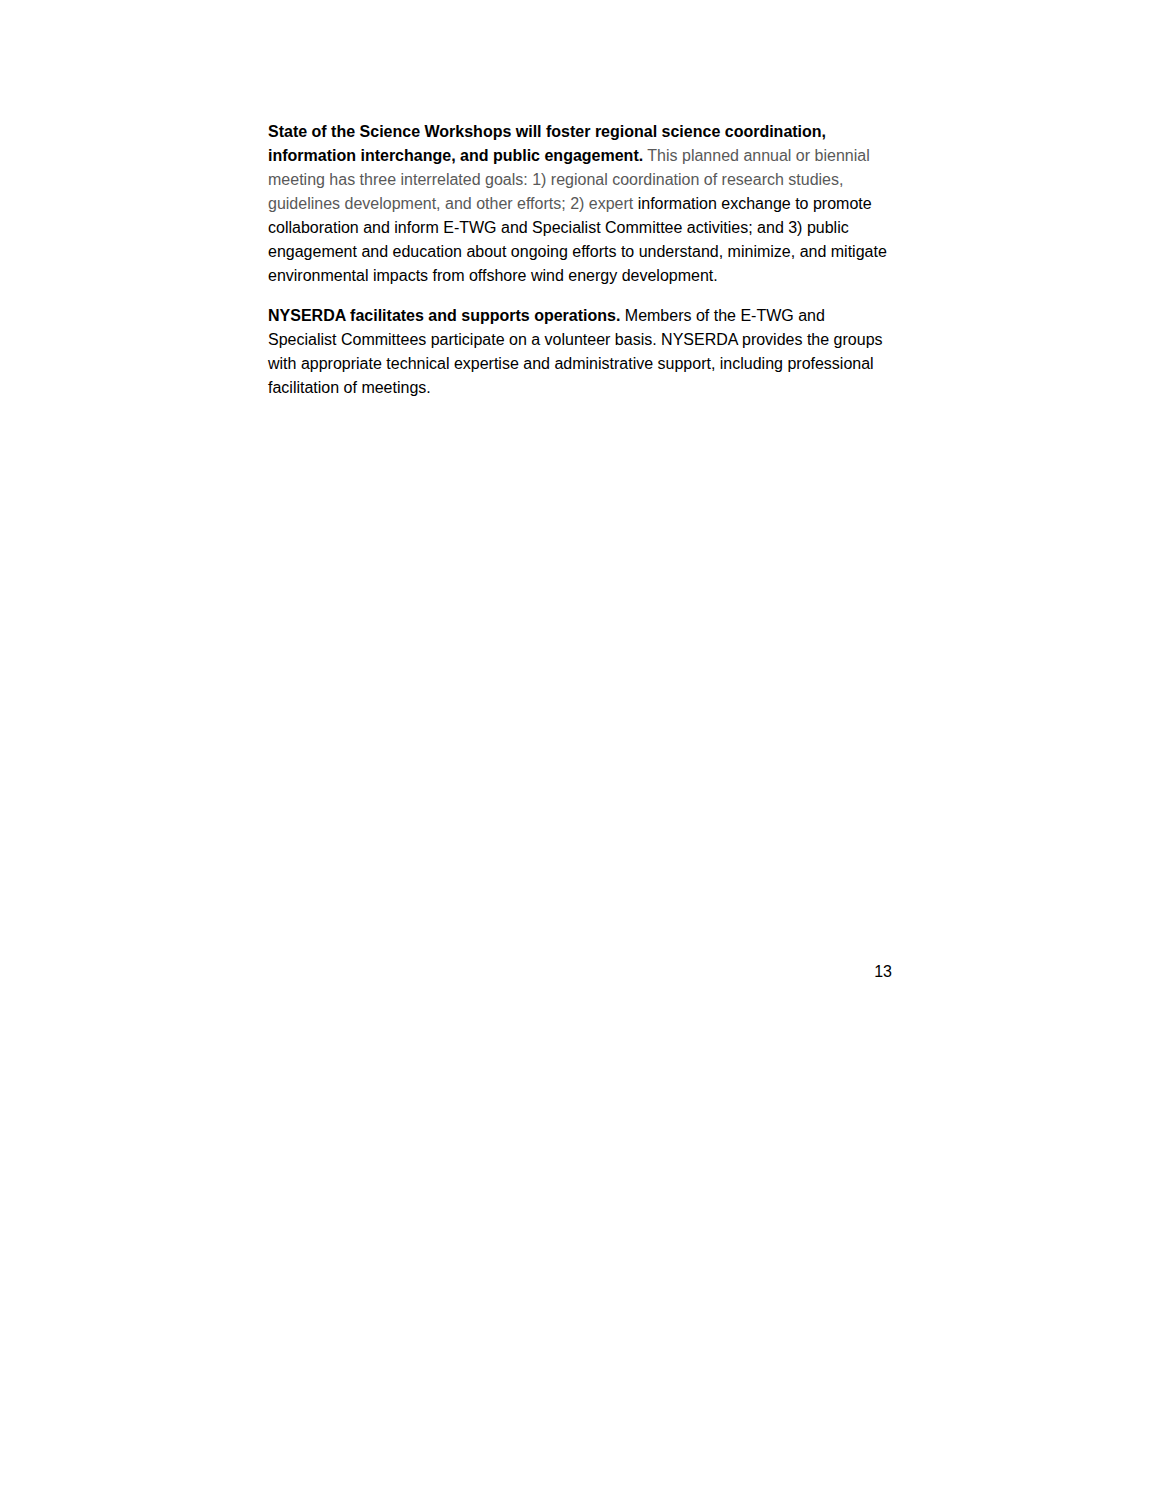State of the Science Workshops will foster regional science coordination, information interchange, and public engagement. This planned annual or biennial meeting has three interrelated goals: 1) regional coordination of research studies, guidelines development, and other efforts; 2) expert information exchange to promote collaboration and inform E-TWG and Specialist Committee activities; and 3) public engagement and education about ongoing efforts to understand, minimize, and mitigate environmental impacts from offshore wind energy development.
NYSERDA facilitates and supports operations. Members of the E-TWG and Specialist Committees participate on a volunteer basis. NYSERDA provides the groups with appropriate technical expertise and administrative support, including professional facilitation of meetings.
13